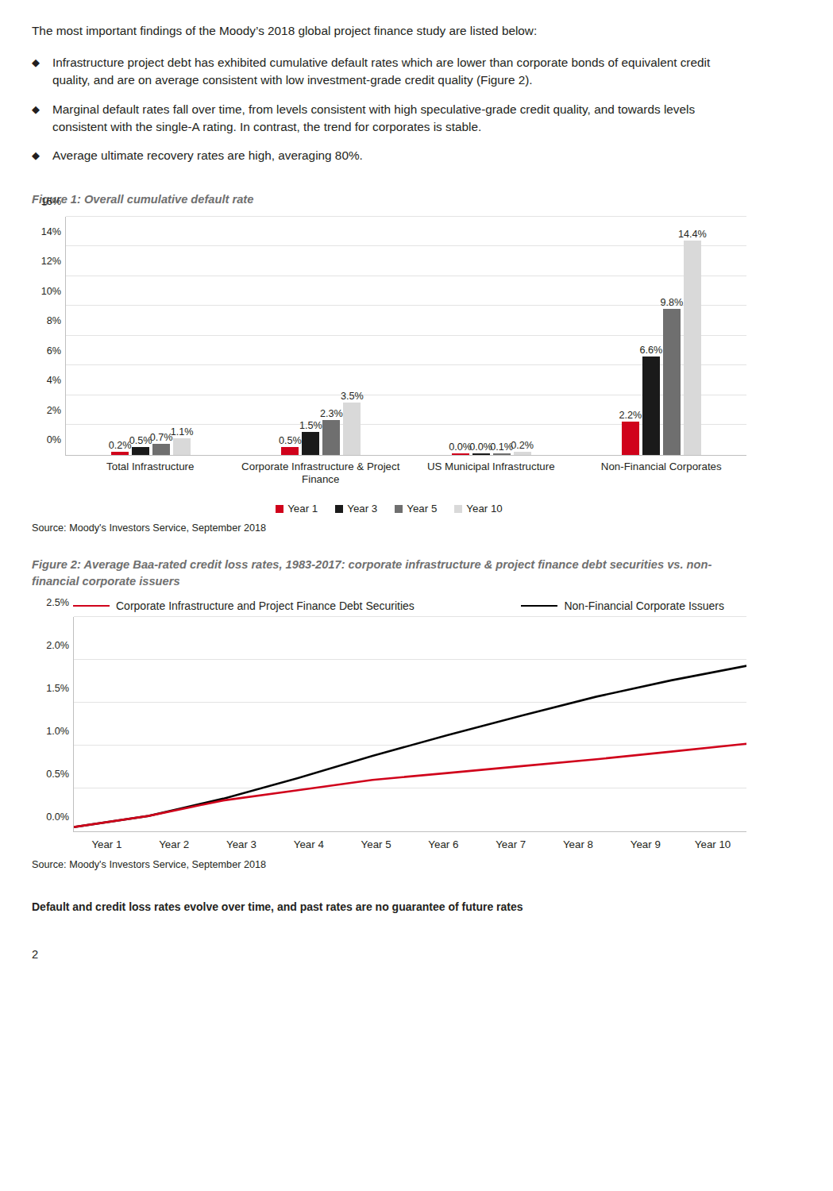The most important findings of the Moody’s 2018 global project finance study are listed below:
Infrastructure project debt has exhibited cumulative default rates which are lower than corporate bonds of equivalent credit quality, and are on average consistent with low investment-grade credit quality (Figure 2).
Marginal default rates fall over time, from levels consistent with high speculative-grade credit quality, and towards levels consistent with the single-A rating. In contrast, the trend for corporates is stable.
Average ultimate recovery rates are high, averaging 80%.
Figure 1: Overall cumulative default rate
16%
14%
12%
10%
8%
6%
4%
2%
0%
0.2%
0.5%
0.7%
1.1%
0.5%
1.5%
2.3%
3.5%
0.0%
0.0%
0.1%
0.2%
2.2%
6.6%
9.8%
14.4%
Total Infrastructure
Corporate Infrastructure & Project
Finance
US Municipal Infrastructure
Non-Financial Corporates
Year 1
Year 3
Year 5
Year 10
Source: Moody's Investors Service, September 2018
Figure 2: Average Baa-rated credit loss rates, 1983-2017: corporate infrastructure & project finance debt securities vs. non-financial corporate issuers
Corporate Infrastructure and Project Finance Debt Securities
Non-Financial Corporate Issuers
2.5%
2.0%
1.5%
1.0%
0.5%
0.0%
Year 1
Year 2
Year 3
Year 4
Year 5
Year 6
Year 7
Year 8
Year 9
Year 10
Source: Moody's Investors Service, September 2018
Default and credit loss rates evolve over time, and past rates are no guarantee of future rates
2